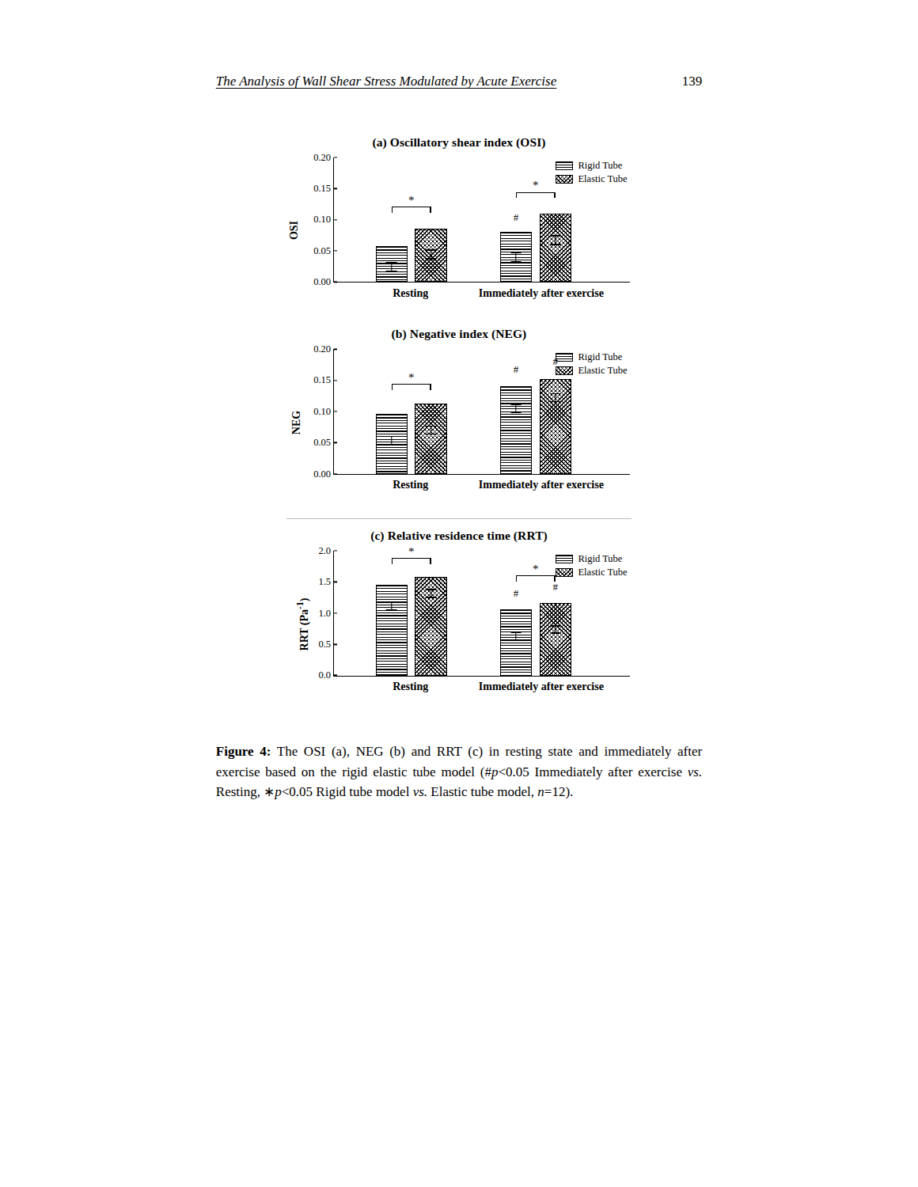The Analysis of Wall Shear Stress Modulated by Acute Exercise
139
(a) Oscillatory shear index (OSI)
OSI
0.20
0.15
0.10
0.05
0.00
Rigid Tube
Elastic Tube
*
#
*
Resting Immediately after exercise
(b) Negative index (NEG)
NEG
0.20
0.15
0.10
0.05
0.00
Rigid Tube
Elastic Tube
*
#
#
Resting Immediately after exercise
(c) Relative residence time (RRT)
RRT (Pa-1)
2.0
1.5
1.0
0.5
0.0
Rigid Tube
Elastic Tube
*
#
#
*
Resting Immediately after exercise
Figure 4: The OSI (a), NEG (b) and RRT (c) in resting state and immediately after exercise based on the rigid elastic tube model (#p<0.05 Immediately after exercise vs. Resting, ∗p<0.05 Rigid tube model vs. Elastic tube model, n=12).